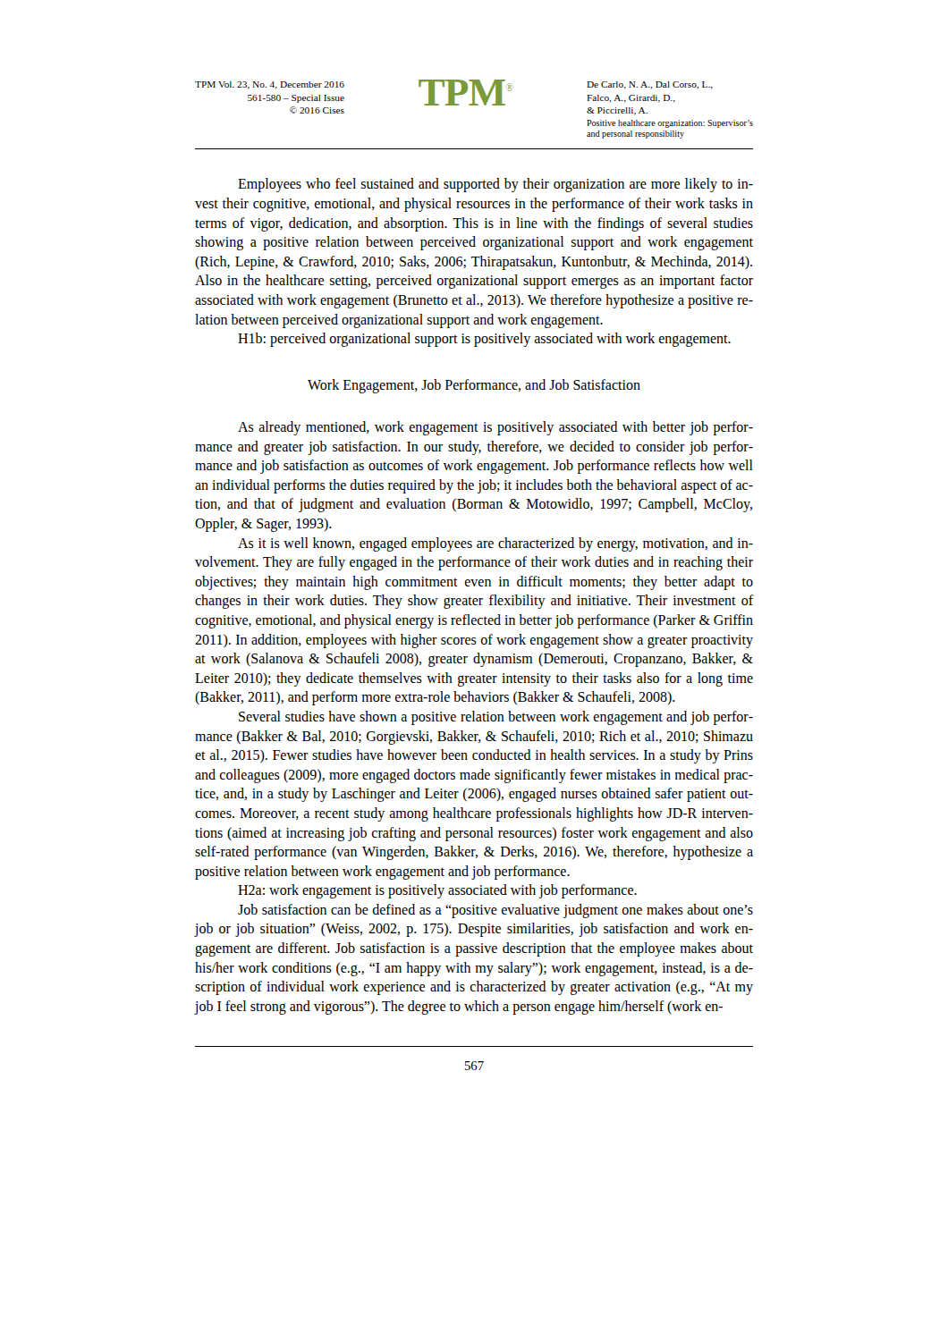TPM Vol. 23, No. 4, December 2016
561-580 – Special Issue
© 2016 Cises
TPM®
De Carlo, N. A., Dal Corso, L.,
Falco, A., Girardi, D.,
& Piccirelli, A.
Positive healthcare organization: Supervisor’s
and personal responsibility
Employees who feel sustained and supported by their organization are more likely to invest their cognitive, emotional, and physical resources in the performance of their work tasks in terms of vigor, dedication, and absorption. This is in line with the findings of several studies showing a positive relation between perceived organizational support and work engagement (Rich, Lepine, & Crawford, 2010; Saks, 2006; Thirapatsakun, Kuntonbutr, & Mechinda, 2014). Also in the healthcare setting, perceived organizational support emerges as an important factor associated with work engagement (Brunetto et al., 2013). We therefore hypothesize a positive relation between perceived organizational support and work engagement.
H1b: perceived organizational support is positively associated with work engagement.
Work Engagement, Job Performance, and Job Satisfaction
As already mentioned, work engagement is positively associated with better job performance and greater job satisfaction. In our study, therefore, we decided to consider job performance and job satisfaction as outcomes of work engagement. Job performance reflects how well an individual performs the duties required by the job; it includes both the behavioral aspect of action, and that of judgment and evaluation (Borman & Motowidlo, 1997; Campbell, McCloy, Oppler, & Sager, 1993).
As it is well known, engaged employees are characterized by energy, motivation, and involvement. They are fully engaged in the performance of their work duties and in reaching their objectives; they maintain high commitment even in difficult moments; they better adapt to changes in their work duties. They show greater flexibility and initiative. Their investment of cognitive, emotional, and physical energy is reflected in better job performance (Parker & Griffin 2011). In addition, employees with higher scores of work engagement show a greater proactivity at work (Salanova & Schaufeli 2008), greater dynamism (Demerouti, Cropanzano, Bakker, & Leiter 2010); they dedicate themselves with greater intensity to their tasks also for a long time (Bakker, 2011), and perform more extra-role behaviors (Bakker & Schaufeli, 2008).
Several studies have shown a positive relation between work engagement and job performance (Bakker & Bal, 2010; Gorgievski, Bakker, & Schaufeli, 2010; Rich et al., 2010; Shimazu et al., 2015). Fewer studies have however been conducted in health services. In a study by Prins and colleagues (2009), more engaged doctors made significantly fewer mistakes in medical practice, and, in a study by Laschinger and Leiter (2006), engaged nurses obtained safer patient outcomes. Moreover, a recent study among healthcare professionals highlights how JD-R interventions (aimed at increasing job crafting and personal resources) foster work engagement and also self-rated performance (van Wingerden, Bakker, & Derks, 2016). We, therefore, hypothesize a positive relation between work engagement and job performance.
H2a: work engagement is positively associated with job performance.
Job satisfaction can be defined as a “positive evaluative judgment one makes about one’s job or job situation” (Weiss, 2002, p. 175). Despite similarities, job satisfaction and work engagement are different. Job satisfaction is a passive description that the employee makes about his/her work conditions (e.g., “I am happy with my salary”); work engagement, instead, is a description of individual work experience and is characterized by greater activation (e.g., “At my job I feel strong and vigorous”). The degree to which a person engage him/herself (work en-
567